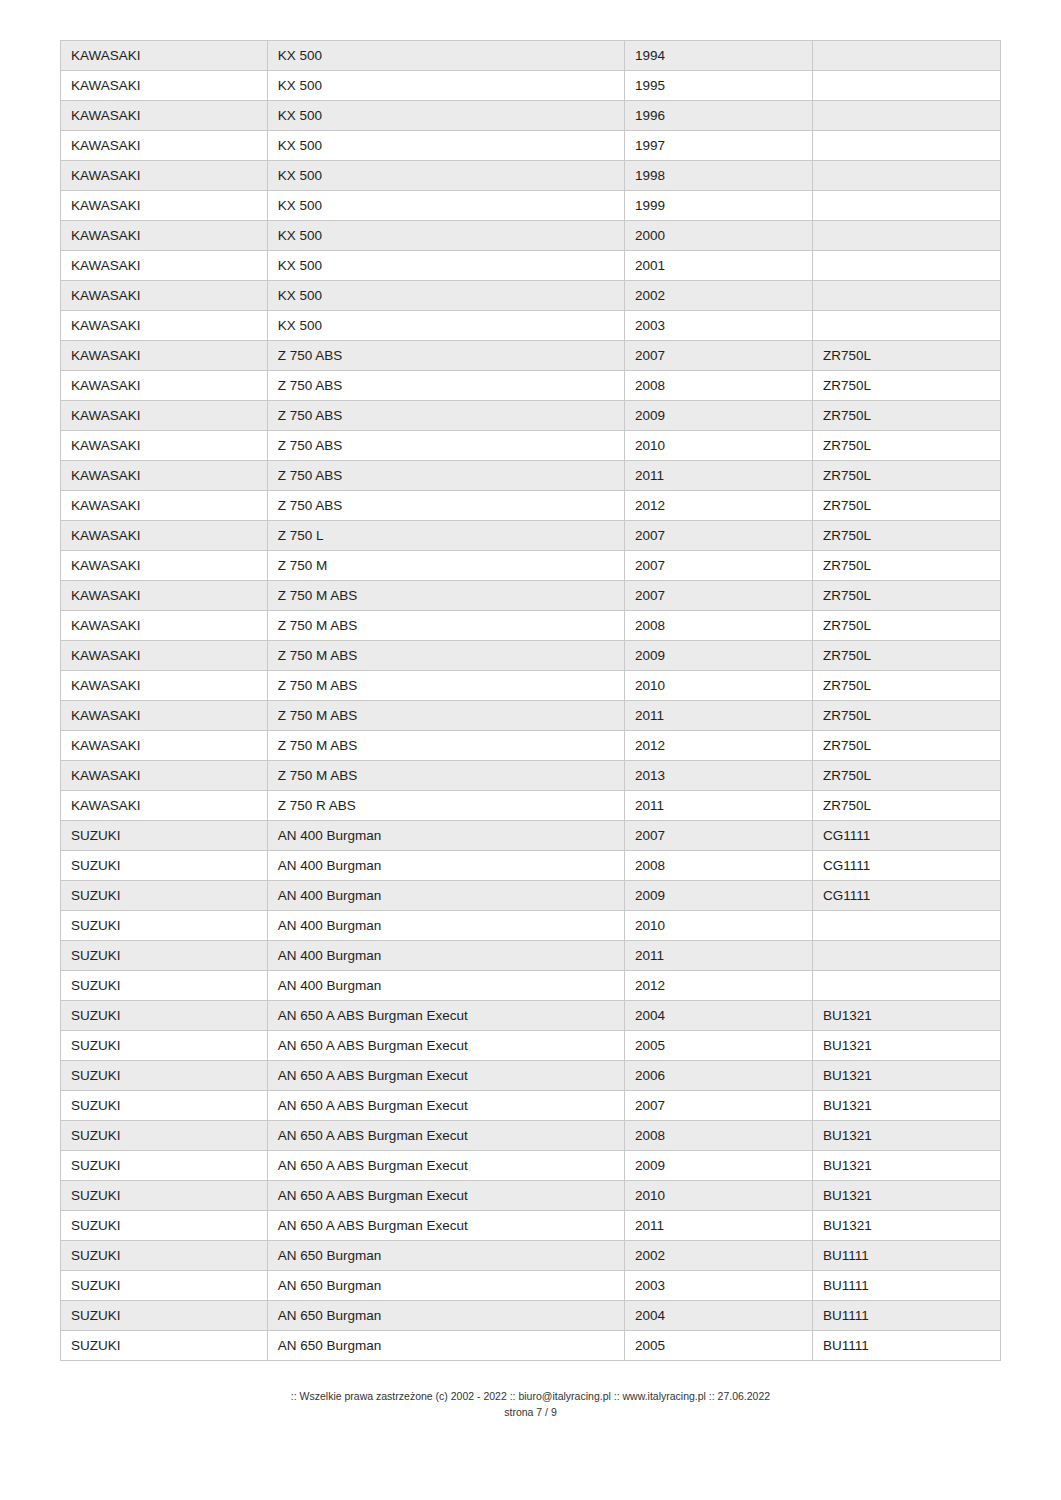| KAWASAKI | KX 500 | 1994 | |
| KAWASAKI | KX 500 | 1995 | |
| KAWASAKI | KX 500 | 1996 | |
| KAWASAKI | KX 500 | 1997 | |
| KAWASAKI | KX 500 | 1998 | |
| KAWASAKI | KX 500 | 1999 | |
| KAWASAKI | KX 500 | 2000 | |
| KAWASAKI | KX 500 | 2001 | |
| KAWASAKI | KX 500 | 2002 | |
| KAWASAKI | KX 500 | 2003 | |
| KAWASAKI | Z 750 ABS | 2007 | ZR750L |
| KAWASAKI | Z 750 ABS | 2008 | ZR750L |
| KAWASAKI | Z 750 ABS | 2009 | ZR750L |
| KAWASAKI | Z 750 ABS | 2010 | ZR750L |
| KAWASAKI | Z 750 ABS | 2011 | ZR750L |
| KAWASAKI | Z 750 ABS | 2012 | ZR750L |
| KAWASAKI | Z 750 L | 2007 | ZR750L |
| KAWASAKI | Z 750 M | 2007 | ZR750L |
| KAWASAKI | Z 750 M ABS | 2007 | ZR750L |
| KAWASAKI | Z 750 M ABS | 2008 | ZR750L |
| KAWASAKI | Z 750 M ABS | 2009 | ZR750L |
| KAWASAKI | Z 750 M ABS | 2010 | ZR750L |
| KAWASAKI | Z 750 M ABS | 2011 | ZR750L |
| KAWASAKI | Z 750 M ABS | 2012 | ZR750L |
| KAWASAKI | Z 750 M ABS | 2013 | ZR750L |
| KAWASAKI | Z 750 R ABS | 2011 | ZR750L |
| SUZUKI | AN 400 Burgman | 2007 | CG1111 |
| SUZUKI | AN 400 Burgman | 2008 | CG1111 |
| SUZUKI | AN 400 Burgman | 2009 | CG1111 |
| SUZUKI | AN 400 Burgman | 2010 | |
| SUZUKI | AN 400 Burgman | 2011 | |
| SUZUKI | AN 400 Burgman | 2012 | |
| SUZUKI | AN 650 A ABS Burgman Execut | 2004 | BU1321 |
| SUZUKI | AN 650 A ABS Burgman Execut | 2005 | BU1321 |
| SUZUKI | AN 650 A ABS Burgman Execut | 2006 | BU1321 |
| SUZUKI | AN 650 A ABS Burgman Execut | 2007 | BU1321 |
| SUZUKI | AN 650 A ABS Burgman Execut | 2008 | BU1321 |
| SUZUKI | AN 650 A ABS Burgman Execut | 2009 | BU1321 |
| SUZUKI | AN 650 A ABS Burgman Execut | 2010 | BU1321 |
| SUZUKI | AN 650 A ABS Burgman Execut | 2011 | BU1321 |
| SUZUKI | AN 650 Burgman | 2002 | BU1111 |
| SUZUKI | AN 650 Burgman | 2003 | BU1111 |
| SUZUKI | AN 650 Burgman | 2004 | BU1111 |
| SUZUKI | AN 650 Burgman | 2005 | BU1111 |
:: Wszelkie prawa zastrzeżone (c) 2002 - 2022 :: biuro@italyracing.pl :: www.italyracing.pl :: 27.06.2022
strona 7 / 9